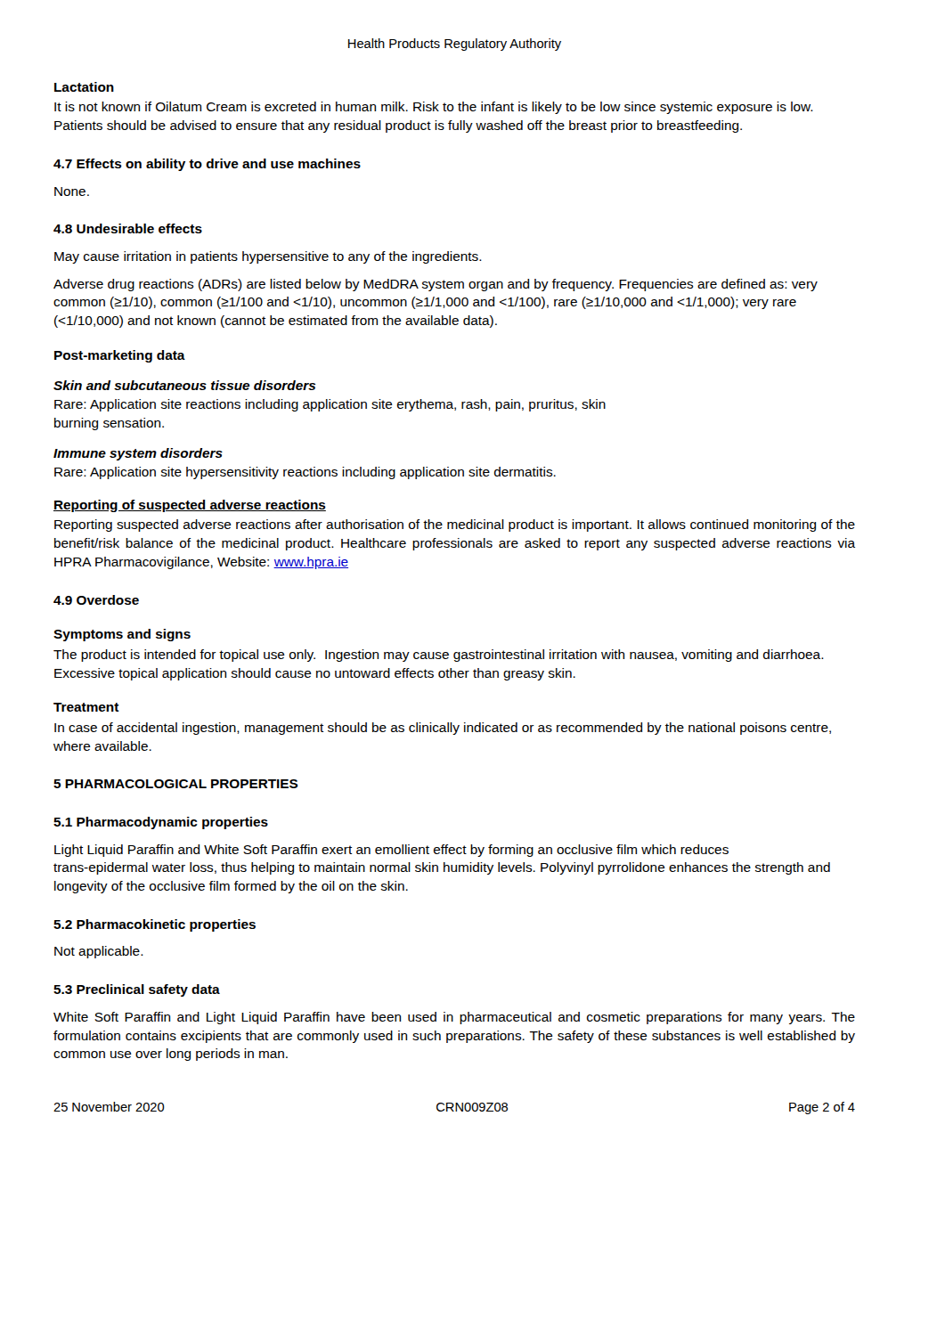Health Products Regulatory Authority
Lactation
It is not known if Oilatum Cream is excreted in human milk. Risk to the infant is likely to be low since systemic exposure is low. Patients should be advised to ensure that any residual product is fully washed off the breast prior to breastfeeding.
4.7 Effects on ability to drive and use machines
None.
4.8 Undesirable effects
May cause irritation in patients hypersensitive to any of the ingredients.
Adverse drug reactions (ADRs) are listed below by MedDRA system organ and by frequency. Frequencies are defined as: very common (≥1/10), common (≥1/100 and <1/10), uncommon (≥1/1,000 and <1/100), rare (≥1/10,000 and <1/1,000); very rare (<1/10,000) and not known (cannot be estimated from the available data).
Post-marketing data
Skin and subcutaneous tissue disorders
Rare: Application site reactions including application site erythema, rash, pain, pruritus, skin
burning sensation.
Immune system disorders
Rare: Application site hypersensitivity reactions including application site dermatitis.
Reporting of suspected adverse reactions
Reporting suspected adverse reactions after authorisation of the medicinal product is important. It allows continued monitoring of the benefit/risk balance of the medicinal product. Healthcare professionals are asked to report any suspected adverse reactions via HPRA Pharmacovigilance, Website: www.hpra.ie
4.9 Overdose
Symptoms and signs
The product is intended for topical use only. Ingestion may cause gastrointestinal irritation with nausea, vomiting and diarrhoea. Excessive topical application should cause no untoward effects other than greasy skin.
Treatment
In case of accidental ingestion, management should be as clinically indicated or as recommended by the national poisons centre, where available.
5 PHARMACOLOGICAL PROPERTIES
5.1 Pharmacodynamic properties
Light Liquid Paraffin and White Soft Paraffin exert an emollient effect by forming an occlusive film which reduces
trans-epidermal water loss, thus helping to maintain normal skin humidity levels. Polyvinyl pyrrolidone enhances the strength and longevity of the occlusive film formed by the oil on the skin.
5.2 Pharmacokinetic properties
Not applicable.
5.3 Preclinical safety data
White Soft Paraffin and Light Liquid Paraffin have been used in pharmaceutical and cosmetic preparations for many years. The formulation contains excipients that are commonly used in such preparations. The safety of these substances is well established by common use over long periods in man.
25 November 2020 CRN009Z08 Page 2 of 4